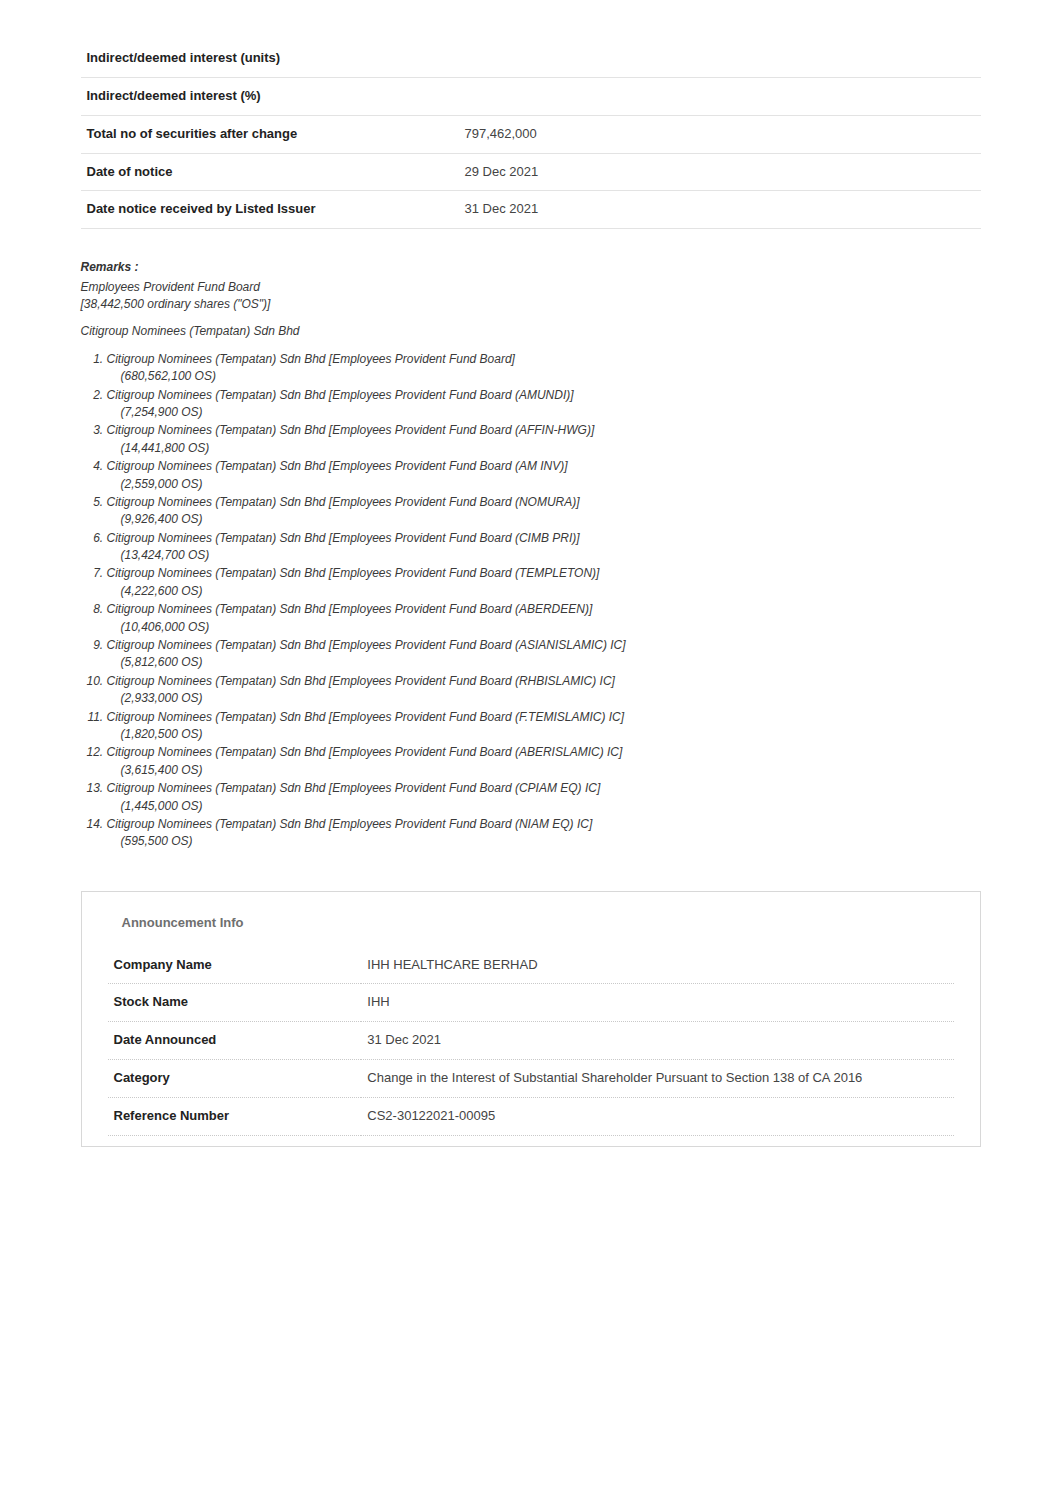| Indirect/deemed interest (units) | |
| Indirect/deemed interest (%) | |
| Total no of securities after change | 797,462,000 |
| Date of notice | 29 Dec 2021 |
| Date notice received by Listed Issuer | 31 Dec 2021 |
Remarks :
Employees Provident Fund Board
[38,442,500 ordinary shares ("OS")]
Citigroup Nominees (Tempatan) Sdn Bhd
Citigroup Nominees (Tempatan) Sdn Bhd [Employees Provident Fund Board](680,562,100 OS)
Citigroup Nominees (Tempatan) Sdn Bhd [Employees Provident Fund Board (AMUNDI)](7,254,900 OS)
Citigroup Nominees (Tempatan) Sdn Bhd [Employees Provident Fund Board (AFFIN-HWG)](14,441,800 OS)
Citigroup Nominees (Tempatan) Sdn Bhd [Employees Provident Fund Board (AM INV)](2,559,000 OS)
Citigroup Nominees (Tempatan) Sdn Bhd [Employees Provident Fund Board (NOMURA)](9,926,400 OS)
Citigroup Nominees (Tempatan) Sdn Bhd [Employees Provident Fund Board (CIMB PRI)](13,424,700 OS)
Citigroup Nominees (Tempatan) Sdn Bhd [Employees Provident Fund Board (TEMPLETON)](4,222,600 OS)
Citigroup Nominees (Tempatan) Sdn Bhd [Employees Provident Fund Board (ABERDEEN)](10,406,000 OS)
Citigroup Nominees (Tempatan) Sdn Bhd [Employees Provident Fund Board (ASIANISLAMIC) IC](5,812,600 OS)
Citigroup Nominees (Tempatan) Sdn Bhd [Employees Provident Fund Board (RHBISLAMIC) IC](2,933,000 OS)
Citigroup Nominees (Tempatan) Sdn Bhd [Employees Provident Fund Board (F.TEMISLAMIC) IC](1,820,500 OS)
Citigroup Nominees (Tempatan) Sdn Bhd [Employees Provident Fund Board (ABERISLAMIC) IC](3,615,400 OS)
Citigroup Nominees (Tempatan) Sdn Bhd [Employees Provident Fund Board (CPIAM EQ) IC](1,445,000 OS)
Citigroup Nominees (Tempatan) Sdn Bhd [Employees Provident Fund Board (NIAM EQ) IC](595,500 OS)
Announcement Info
| Company Name | IHH HEALTHCARE BERHAD |
| Stock Name | IHH |
| Date Announced | 31 Dec 2021 |
| Category | Change in the Interest of Substantial Shareholder Pursuant to Section 138 of CA 2016 |
| Reference Number | CS2-30122021-00095 |